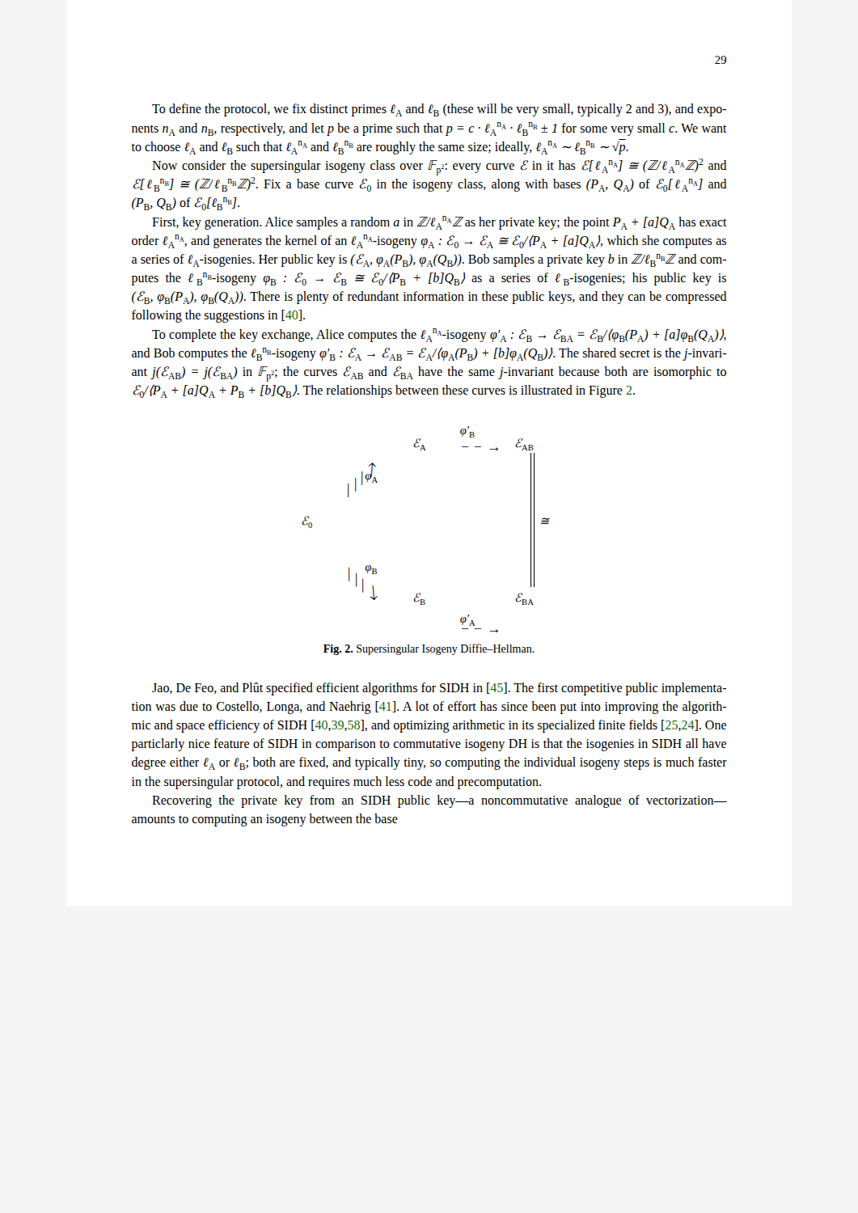29
To define the protocol, we fix distinct primes ℓA and ℓB (these will be very small, typically 2 and 3), and exponents nA and nB, respectively, and let p be a prime such that p = c · ℓAnA · ℓBnB ± 1 for some very small c. We want to choose ℓA and ℓB such that ℓAnA and ℓBnB are roughly the same size; ideally, ℓAnA ∼ ℓBnB ∼ √p.
Now consider the supersingular isogeny class over 𝔽p2: every curve ℰ in it has ℰ[ℓAnA] ≅ (ℤ/ℓAnAℤ)2 and ℰ[ℓBnB] ≅ (ℤ/ℓBnBℤ)2. Fix a base curve ℰ0 in the isogeny class, along with bases (PA, QA) of ℰ0[ℓAnA] and (PB, QB) of ℰ0[ℓBnB].
First, key generation. Alice samples a random a in ℤ/ℓAnAℤ as her private key; the point PA + [a]QA has exact order ℓAnA, and generates the kernel of an ℓAnA-isogeny φA : ℰ0 → ℰA ≅ ℰ0/⟨PA + [a]QA⟩, which she computes as a series of ℓA-isogenies. Her public key is (ℰA, φA(PB), φA(QB)). Bob samples a private key b in ℤ/ℓBnBℤ and computes the ℓBnB-isogeny φB : ℰ0 → ℰB ≅ ℰ0/⟨PB + [b]QB⟩ as a series of ℓB-isogenies; his public key is (ℰB, φB(PA), φB(QA)). There is plenty of redundant information in these public keys, and they can be compressed following the suggestions in [40].
To complete the key exchange, Alice computes the ℓAnA-isogeny φ′A : ℰB → ℰBA = ℰB/⟨φB(PA) + [a]φB(QA)⟩, and Bob computes the ℓBnB-isogeny φ′B : ℰA → ℰAB = ℰA/⟨φA(PB) + [b]φA(QB)⟩. The shared secret is the j-invariant j(ℰAB) = j(ℰBA) in 𝔽p2; the curves ℰAB and ℰBA have the same j-invariant because both are isomorphic to ℰ0/⟨PA + [a]QA + PB + [b]QB⟩. The relationships between these curves is illustrated in Figure 2.
ℰ0 ℰA ℰAB ℰB ℰBA φA φB φ′B φ′A ⟋⟋⟋ ↗ ⟍⟍⟍ ↘ − − → − − → ≅
Fig. 2. Supersingular Isogeny Diffie–Hellman.
Jao, De Feo, and Plût specified efficient algorithms for SIDH in [45]. The first competitive public implementation was due to Costello, Longa, and Naehrig [41]. A lot of effort has since been put into improving the algorithmic and space efficiency of SIDH [40,39,58], and optimizing arithmetic in its specialized finite fields [25,24]. One particlarly nice feature of SIDH in comparison to commutative isogeny DH is that the isogenies in SIDH all have degree either ℓA or ℓB; both are fixed, and typically tiny, so computing the individual isogeny steps is much faster in the supersingular protocol, and requires much less code and precomputation.
Recovering the private key from an SIDH public key—a noncommutative analogue of vectorization—amounts to computing an isogeny between the base